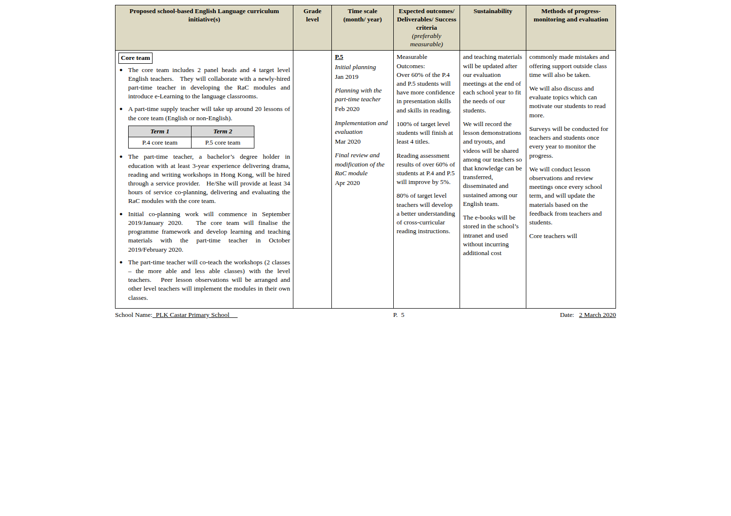| Proposed school-based English Language curriculum initiative(s) | Grade level | Time scale (month/ year) | Expected outcomes/ Deliverables/ Success criteria (preferably measurable) | Sustainability | Methods of progress-monitoring and evaluation |
| --- | --- | --- | --- | --- | --- |
| Core team The core team includes 2 panel heads and 4 target level English teachers. They will collaborate with a newly-hired part-time teacher in developing the RaC modules and introduce e-Learning to the language classrooms. A part-time supply teacher will take up around 20 lessons of the core team (English or non-English). / Term 1 / Term 2 / / --- / --- / / P.4 core team / P.5 core team / The part-time teacher, a bachelor’s degree holder in education with at least 3-year experience delivering drama, reading and writing workshops in Hong Kong, will be hired through a service provider. He/She will provide at least 34 hours of service co-planning, delivering and evaluating the RaC modules with the core team. Initial co-planning work will commence in September 2019/January 2020. The core team will finalise the programme framework and develop learning and teaching materials with the part-time teacher in October 2019/February 2020. The part-time teacher will co-teach the workshops (2 classes – the more able and less able classes) with the level teachers. Peer lesson observations will be arranged and other level teachers will implement the modules in their own classes. | | P.5 Initial planning Jan 2019 Planning with the part-time teacher Feb 2020 Implementation and evaluation Mar 2020 Final review and modification of the RaC module Apr 2020 | Measurable Outcomes: Over 60% of the P.4 and P.5 students will have more confidence in presentation skills and skills in reading. 100% of target level students will finish at least 4 titles. Reading assessment results of over 60% of students at P.4 and P.5 will improve by 5%. 80% of target level teachers will develop a better understanding of cross-curricular reading instructions. | and teaching materials will be updated after our evaluation meetings at the end of each school year to fit the needs of our students. We will record the lesson demonstrations and tryouts, and videos will be shared among our teachers so that knowledge can be transferred, disseminated and sustained among our English team. The e-books will be stored in the school’s intranet and used without incurring additional cost | commonly made mistakes and offering support outside class time will also be taken. We will also discuss and evaluate topics which can motivate our students to read more. Surveys will be conducted for teachers and students once every year to monitor the progress. We will conduct lesson observations and review meetings once every school term, and will update the materials based on the feedback from teachers and students. Core teachers will |
School Name: PLK Castar Primary School
P. 5
Date: 2 March 2020